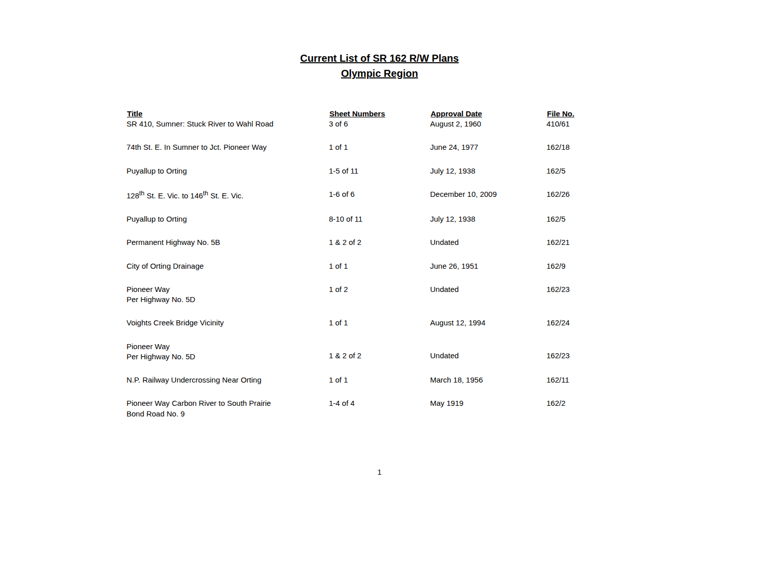Current List of SR 162 R/W Plans Olympic Region
| Title | Sheet Numbers | Approval Date | File No. |
| --- | --- | --- | --- |
| SR 410, Sumner: Stuck River to Wahl Road | 3 of 6 | August 2, 1960 | 410/61 |
| 74th St. E. In Sumner to Jct. Pioneer Way | 1 of 1 | June 24, 1977 | 162/18 |
| Puyallup to Orting | 1-5 of 11 | July 12, 1938 | 162/5 |
| 128 th St. E. Vic. to 146 th St. E. Vic. | 1-6 of 6 | December 10, 2009 | 162/26 |
| Puyallup to Orting | 8-10 of 11 | July 12, 1938 | 162/5 |
| Permanent Highway No. 5B | 1 & 2 of 2 | Undated | 162/21 |
| City of Orting Drainage | 1 of 1 | June 26, 1951 | 162/9 |
| Pioneer Way Per Highway No. 5D | 1 of 2 | Undated | 162/23 |
| Voights Creek Bridge Vicinity | 1 of 1 | August 12, 1994 | 162/24 |
| Pioneer Way Per Highway No. 5D | 1 & 2 of 2 | Undated | 162/23 |
| N.P. Railway Undercrossing Near Orting | 1 of 1 | March 18, 1956 | 162/11 |
| Pioneer Way Carbon River to South Prairie Bond Road No. 9 | 1-4 of 4 | May 1919 | 162/2 |
1